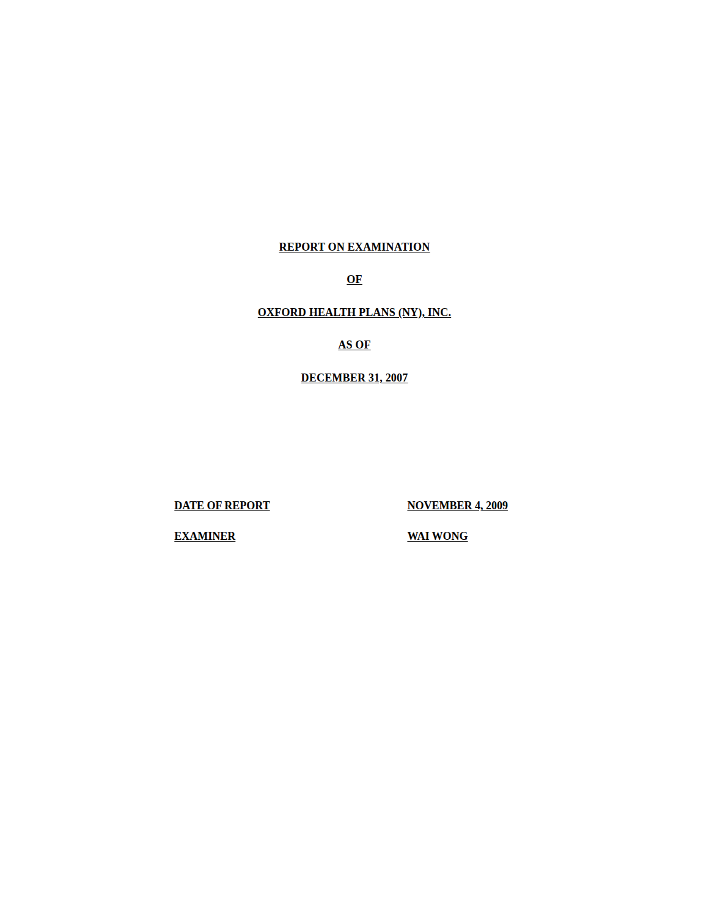REPORT ON EXAMINATION
OF
OXFORD HEALTH PLANS (NY), INC.
AS OF
DECEMBER 31, 2007
DATE OF REPORT
NOVEMBER 4, 2009
EXAMINER
WAI WONG